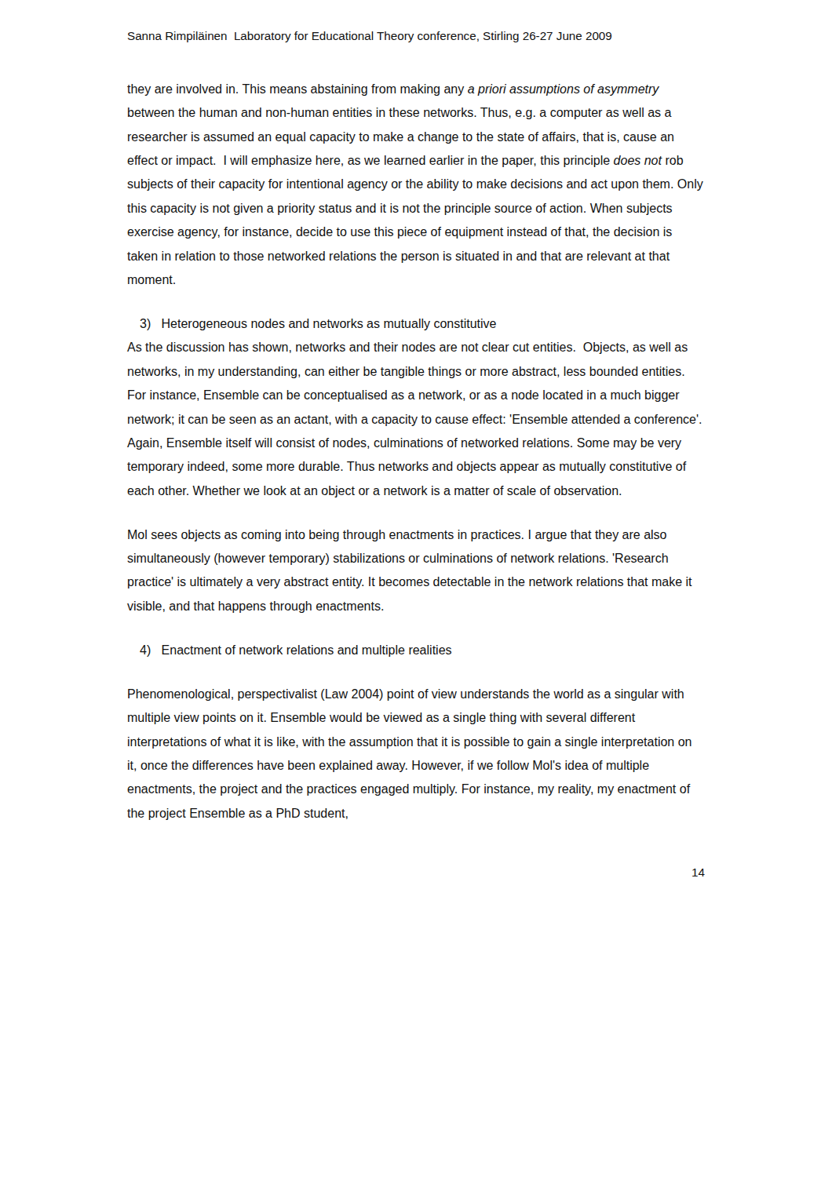Sanna Rimpiläinen Laboratory for Educational Theory conference, Stirling 26-27 June 2009
they are involved in. This means abstaining from making any a priori assumptions of asymmetry between the human and non-human entities in these networks. Thus, e.g. a computer as well as a researcher is assumed an equal capacity to make a change to the state of affairs, that is, cause an effect or impact. I will emphasize here, as we learned earlier in the paper, this principle does not rob subjects of their capacity for intentional agency or the ability to make decisions and act upon them. Only this capacity is not given a priority status and it is not the principle source of action. When subjects exercise agency, for instance, decide to use this piece of equipment instead of that, the decision is taken in relation to those networked relations the person is situated in and that are relevant at that moment.
3) Heterogeneous nodes and networks as mutually constitutive
As the discussion has shown, networks and their nodes are not clear cut entities. Objects, as well as networks, in my understanding, can either be tangible things or more abstract, less bounded entities. For instance, Ensemble can be conceptualised as a network, or as a node located in a much bigger network; it can be seen as an actant, with a capacity to cause effect: 'Ensemble attended a conference'. Again, Ensemble itself will consist of nodes, culminations of networked relations. Some may be very temporary indeed, some more durable. Thus networks and objects appear as mutually constitutive of each other. Whether we look at an object or a network is a matter of scale of observation.
Mol sees objects as coming into being through enactments in practices. I argue that they are also simultaneously (however temporary) stabilizations or culminations of network relations. 'Research practice' is ultimately a very abstract entity. It becomes detectable in the network relations that make it visible, and that happens through enactments.
4) Enactment of network relations and multiple realities
Phenomenological, perspectivalist (Law 2004) point of view understands the world as a singular with multiple view points on it. Ensemble would be viewed as a single thing with several different interpretations of what it is like, with the assumption that it is possible to gain a single interpretation on it, once the differences have been explained away. However, if we follow Mol's idea of multiple enactments, the project and the practices engaged multiply. For instance, my reality, my enactment of the project Ensemble as a PhD student,
14